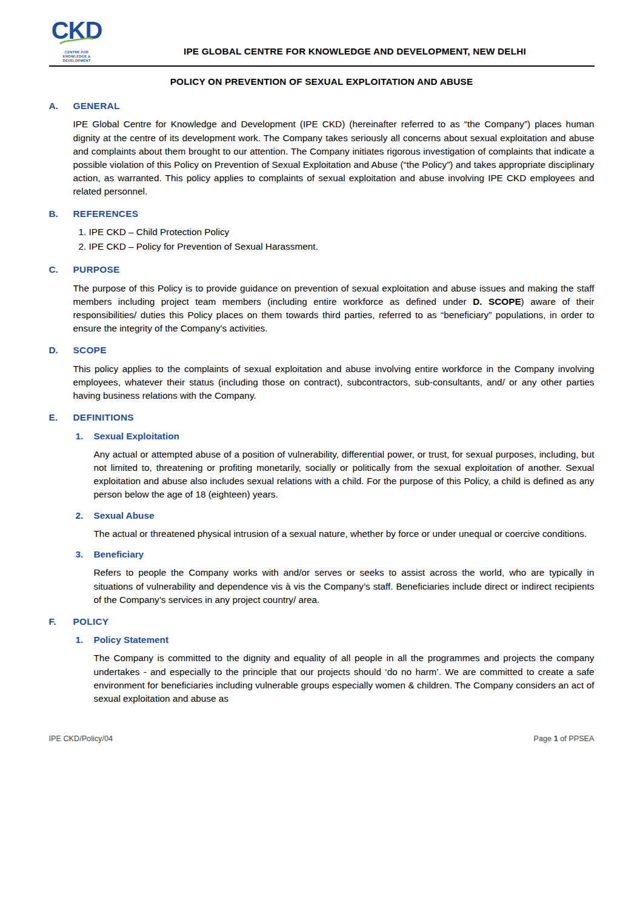CKD
Centre for
Knowledge &
Development
IPE GLOBAL CENTRE FOR KNOWLEDGE AND DEVELOPMENT, NEW DELHI
POLICY ON PREVENTION OF SEXUAL EXPLOITATION AND ABUSE
A.
GENERAL
IPE Global Centre for Knowledge and Development (IPE CKD) (hereinafter referred to as “the Company”) places human dignity at the centre of its development work. The Company takes seriously all concerns about sexual exploitation and abuse and complaints about them brought to our attention. The Company initiates rigorous investigation of complaints that indicate a possible violation of this Policy on Prevention of Sexual Exploitation and Abuse (“the Policy”) and takes appropriate disciplinary action, as warranted. This policy applies to complaints of sexual exploitation and abuse involving IPE CKD employees and related personnel.
B.
REFERENCES
IPE CKD – Child Protection Policy
IPE CKD – Policy for Prevention of Sexual Harassment.
C.
PURPOSE
The purpose of this Policy is to provide guidance on prevention of sexual exploitation and abuse issues and making the staff members including project team members (including entire workforce as defined under D. SCOPE) aware of their responsibilities/ duties this Policy places on them towards third parties, referred to as “beneficiary” populations, in order to ensure the integrity of the Company’s activities.
D.
SCOPE
This policy applies to the complaints of sexual exploitation and abuse involving entire workforce in the Company involving employees, whatever their status (including those on contract), subcontractors, sub-consultants, and/ or any other parties having business relations with the Company.
E.
DEFINITIONS
Sexual Exploitation
Any actual or attempted abuse of a position of vulnerability, differential power, or trust, for sexual purposes, including, but not limited to, threatening or profiting monetarily, socially or politically from the sexual exploitation of another. Sexual exploitation and abuse also includes sexual relations with a child. For the purpose of this Policy, a child is defined as any person below the age of 18 (eighteen) years.
Sexual Abuse
The actual or threatened physical intrusion of a sexual nature, whether by force or under unequal or coercive conditions.
Beneficiary
Refers to people the Company works with and/or serves or seeks to assist across the world, who are typically in situations of vulnerability and dependence vis à vis the Company’s staff. Beneficiaries include direct or indirect recipients of the Company’s services in any project country/ area.
F.
POLICY
Policy Statement
The Company is committed to the dignity and equality of all people in all the programmes and projects the company undertakes - and especially to the principle that our projects should ‘do no harm’. We are committed to create a safe environment for beneficiaries including vulnerable groups especially women & children. The Company considers an act of sexual exploitation and abuse as
IPE CKD/Policy/04
Page 1 of PPSEA